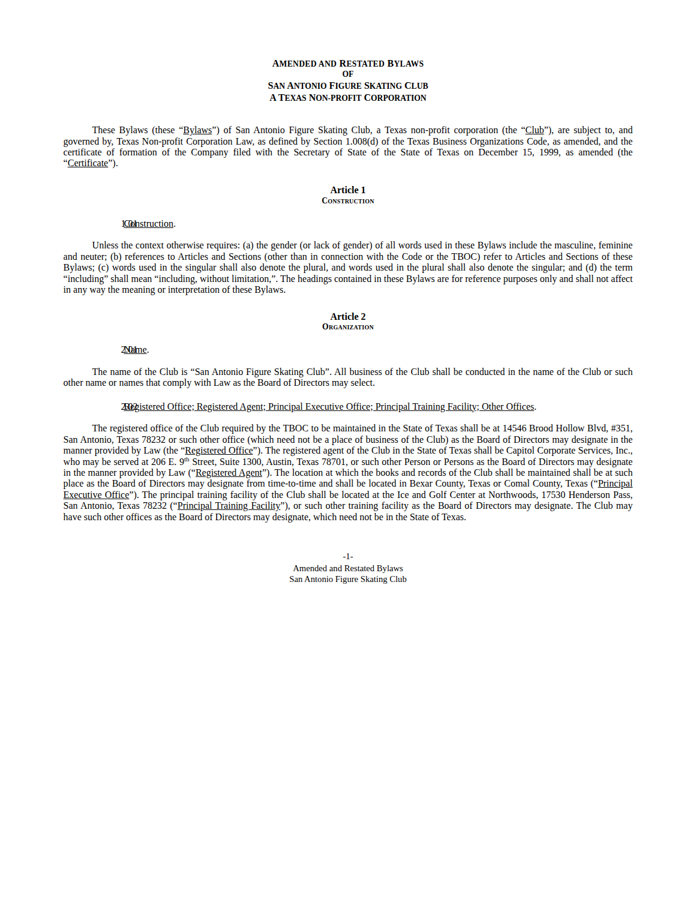AMENDED AND RESTATED BYLAWS
OF
SAN ANTONIO FIGURE SKATING CLUB
A TEXAS NON-PROFIT CORPORATION
These Bylaws (these “Bylaws”) of San Antonio Figure Skating Club, a Texas non-profit corporation (the “Club”), are subject to, and governed by, Texas Non-profit Corporation Law, as defined by Section 1.008(d) of the Texas Business Organizations Code, as amended, and the certificate of formation of the Company filed with the Secretary of State of the State of Texas on December 15, 1999, as amended (the “Certificate”).
Article 1Construction
1.01 Construction.
Unless the context otherwise requires: (a) the gender (or lack of gender) of all words used in these Bylaws include the masculine, feminine and neuter; (b) references to Articles and Sections (other than in connection with the Code or the TBOC) refer to Articles and Sections of these Bylaws; (c) words used in the singular shall also denote the plural, and words used in the plural shall also denote the singular; and (d) the term “including” shall mean “including, without limitation,”. The headings contained in these Bylaws are for reference purposes only and shall not affect in any way the meaning or interpretation of these Bylaws.
Article 2Organization
2.01 Name.
The name of the Club is “San Antonio Figure Skating Club”. All business of the Club shall be conducted in the name of the Club or such other name or names that comply with Law as the Board of Directors may select.
2.02 Registered Office; Registered Agent; Principal Executive Office; Principal Training Facility; Other Offices.
The registered office of the Club required by the TBOC to be maintained in the State of Texas shall be at 14546 Brood Hollow Blvd, #351, San Antonio, Texas 78232 or such other office (which need not be a place of business of the Club) as the Board of Directors may designate in the manner provided by Law (the “Registered Office”). The registered agent of the Club in the State of Texas shall be Capitol Corporate Services, Inc., who may be served at 206 E. 9th Street, Suite 1300, Austin, Texas 78701, or such other Person or Persons as the Board of Directors may designate in the manner provided by Law (“Registered Agent”). The location at which the books and records of the Club shall be maintained shall be at such place as the Board of Directors may designate from time-to-time and shall be located in Bexar County, Texas or Comal County, Texas (“Principal Executive Office”). The principal training facility of the Club shall be located at the Ice and Golf Center at Northwoods, 17530 Henderson Pass, San Antonio, Texas 78232 (“Principal Training Facility”), or such other training facility as the Board of Directors may designate. The Club may have such other offices as the Board of Directors may designate, which need not be in the State of Texas.
-1-
Amended and Restated Bylaws
San Antonio Figure Skating Club